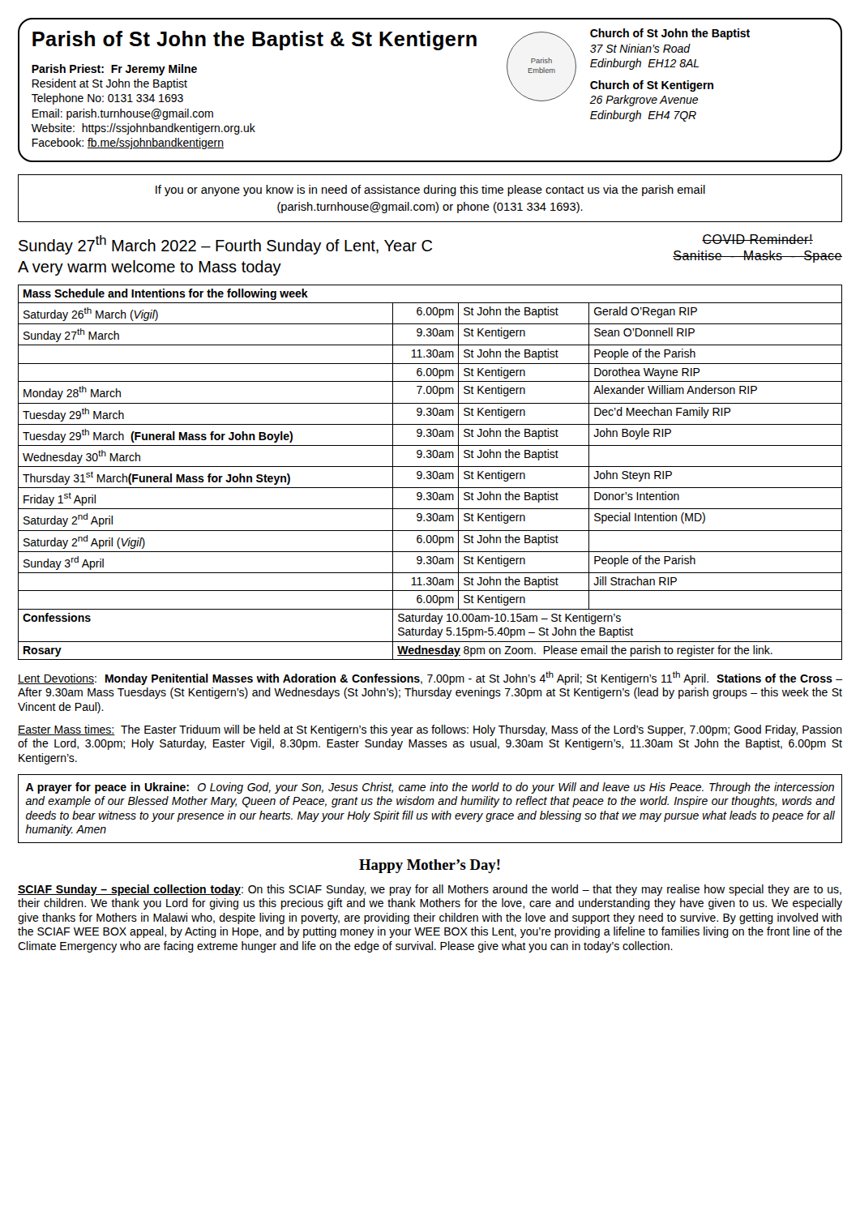Parish of St John the Baptist & St Kentigern
Parish Priest: Fr Jeremy Milne
Resident at St John the Baptist
Telephone No: 0131 334 1693
Email: parish.turnhouse@gmail.com
Website: https://ssjohnbandkentigern.org.uk
Facebook: fb.me/ssjohnbandkentigern
Parish
Emblem
Church of St John the Baptist
37 St Ninian’s Road
Edinburgh EH12 8AL
Church of St Kentigern
26 Parkgrove Avenue
Edinburgh EH4 7QR
If you or anyone you know is in need of assistance during this time please contact us via the parish email
(parish.turnhouse@gmail.com) or phone (0131 334 1693).
Sunday 27th March 2022 – Fourth Sunday of Lent, Year C
A very warm welcome to Mass today
COVID Reminder!
Sanitise - Masks - Space
| Mass Schedule and Intentions for the following week |
| --- |
| Saturday 26 th March ( Vigil ) | 6.00pm | St John the Baptist | Gerald O’Regan RIP |
| Sunday 27 th March | 9.30am | St Kentigern | Sean O’Donnell RIP |
| | 11.30am | St John the Baptist | People of the Parish |
| | 6.00pm | St Kentigern | Dorothea Wayne RIP |
| Monday 28 th March | 7.00pm | St Kentigern | Alexander William Anderson RIP |
| Tuesday 29 th March | 9.30am | St Kentigern | Dec’d Meechan Family RIP |
| Tuesday 29 th March (Funeral Mass for John Boyle) | 9.30am | St John the Baptist | John Boyle RIP |
| Wednesday 30 th March | 9.30am | St John the Baptist | |
| Thursday 31 st March (Funeral Mass for John Steyn) | 9.30am | St Kentigern | John Steyn RIP |
| Friday 1 st April | 9.30am | St John the Baptist | Donor’s Intention |
| Saturday 2 nd April | 9.30am | St Kentigern | Special Intention (MD) |
| Saturday 2 nd April ( Vigil ) | 6.00pm | St John the Baptist | |
| Sunday 3 rd April | 9.30am | St Kentigern | People of the Parish |
| | 11.30am | St John the Baptist | Jill Strachan RIP |
| | 6.00pm | St Kentigern | |
| Confessions | Saturday 10.00am-10.15am – St Kentigern’s Saturday 5.15pm-5.40pm – St John the Baptist |
| Rosary | Wednesday 8pm on Zoom. Please email the parish to register for the link. |
Lent Devotions: Monday Penitential Masses with Adoration & Confessions, 7.00pm - at St John’s 4th April; St Kentigern’s 11th April. Stations of the Cross – After 9.30am Mass Tuesdays (St Kentigern’s) and Wednesdays (St John’s); Thursday evenings 7.30pm at St Kentigern’s (lead by parish groups – this week the St Vincent de Paul).
Easter Mass times: The Easter Triduum will be held at St Kentigern’s this year as follows: Holy Thursday, Mass of the Lord’s Supper, 7.00pm; Good Friday, Passion of the Lord, 3.00pm; Holy Saturday, Easter Vigil, 8.30pm. Easter Sunday Masses as usual, 9.30am St Kentigern’s, 11.30am St John the Baptist, 6.00pm St Kentigern’s.
A prayer for peace in Ukraine: O Loving God, your Son, Jesus Christ, came into the world to do your Will and leave us His Peace. Through the intercession and example of our Blessed Mother Mary, Queen of Peace, grant us the wisdom and humility to reflect that peace to the world. Inspire our thoughts, words and deeds to bear witness to your presence in our hearts. May your Holy Spirit fill us with every grace and blessing so that we may pursue what leads to peace for all humanity. Amen
Happy Mother’s Day!
SCIAF Sunday – special collection today: On this SCIAF Sunday, we pray for all Mothers around the world – that they may realise how special they are to us, their children. We thank you Lord for giving us this precious gift and we thank Mothers for the love, care and understanding they have given to us. We especially give thanks for Mothers in Malawi who, despite living in poverty, are providing their children with the love and support they need to survive. By getting involved with the SCIAF WEE BOX appeal, by Acting in Hope, and by putting money in your WEE BOX this Lent, you’re providing a lifeline to families living on the front line of the Climate Emergency who are facing extreme hunger and life on the edge of survival. Please give what you can in today’s collection.